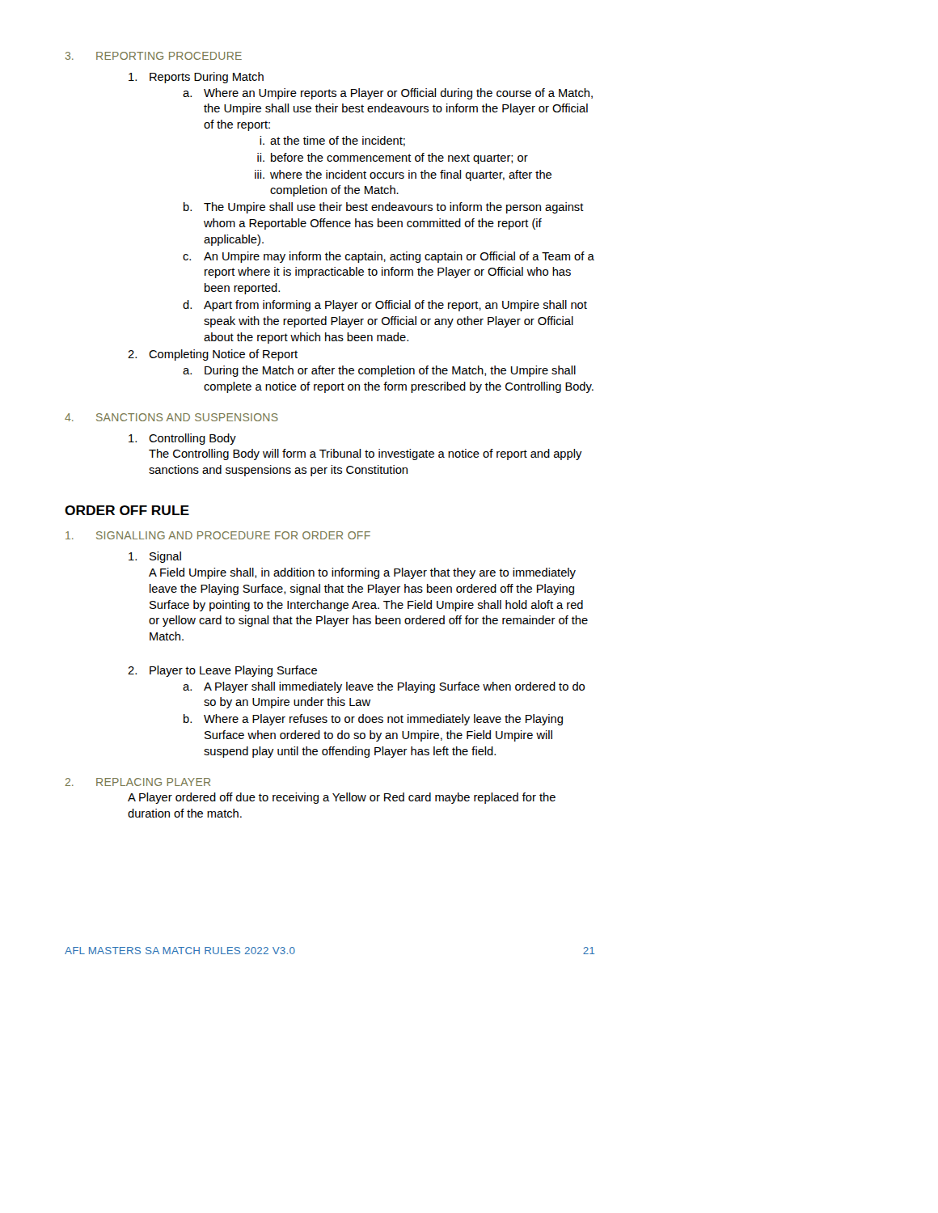3. REPORTING PROCEDURE
1. Reports During Match
a. Where an Umpire reports a Player or Official during the course of a Match, the Umpire shall use their best endeavours to inform the Player or Official of the report:
i. at the time of the incident;
ii. before the commencement of the next quarter; or
iii. where the incident occurs in the final quarter, after the completion of the Match.
b. The Umpire shall use their best endeavours to inform the person against whom a Reportable Offence has been committed of the report (if applicable).
c. An Umpire may inform the captain, acting captain or Official of a Team of a report where it is impracticable to inform the Player or Official who has been reported.
d. Apart from informing a Player or Official of the report, an Umpire shall not speak with the reported Player or Official or any other Player or Official about the report which has been made.
2. Completing Notice of Report
a. During the Match or after the completion of the Match, the Umpire shall complete a notice of report on the form prescribed by the Controlling Body.
4. SANCTIONS AND SUSPENSIONS
1. Controlling Body
The Controlling Body will form a Tribunal to investigate a notice of report and apply sanctions and suspensions as per its Constitution
ORDER OFF RULE
1. SIGNALLING AND PROCEDURE FOR ORDER OFF
1. Signal
A Field Umpire shall, in addition to informing a Player that they are to immediately leave the Playing Surface, signal that the Player has been ordered off the Playing Surface by pointing to the Interchange Area. The Field Umpire shall hold aloft a red or yellow card to signal that the Player has been ordered off for the remainder of the Match.
2. Player to Leave Playing Surface
a. A Player shall immediately leave the Playing Surface when ordered to do so by an Umpire under this Law
b. Where a Player refuses to or does not immediately leave the Playing Surface when ordered to do so by an Umpire, the Field Umpire will suspend play until the offending Player has left the field.
2. REPLACING PLAYER
A Player ordered off due to receiving a Yellow or Red card maybe replaced for the duration of the match.
AFL MASTERS SA MATCH RULES 2022 V3.0 21